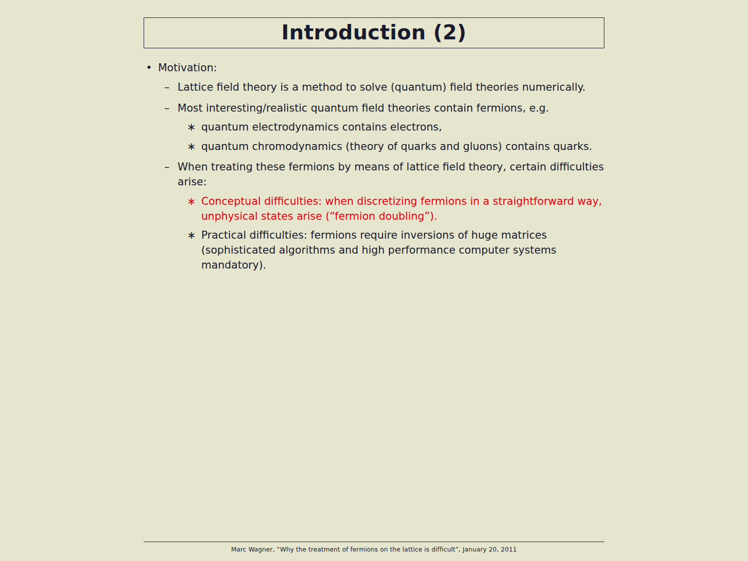Introduction (2)
Motivation:
Lattice field theory is a method to solve (quantum) field theories numerically.
Most interesting/realistic quantum field theories contain fermions, e.g.
quantum electrodynamics contains electrons,
quantum chromodynamics (theory of quarks and gluons) contains quarks.
When treating these fermions by means of lattice field theory, certain difficulties arise:
Conceptual difficulties: when discretizing fermions in a straightforward way, unphysical states arise (“fermion doubling”).
Practical difficulties: fermions require inversions of huge matrices (sophisticated algorithms and high performance computer systems mandatory).
Marc Wagner, “Why the treatment of fermions on the lattice is difficult”, January 20, 2011